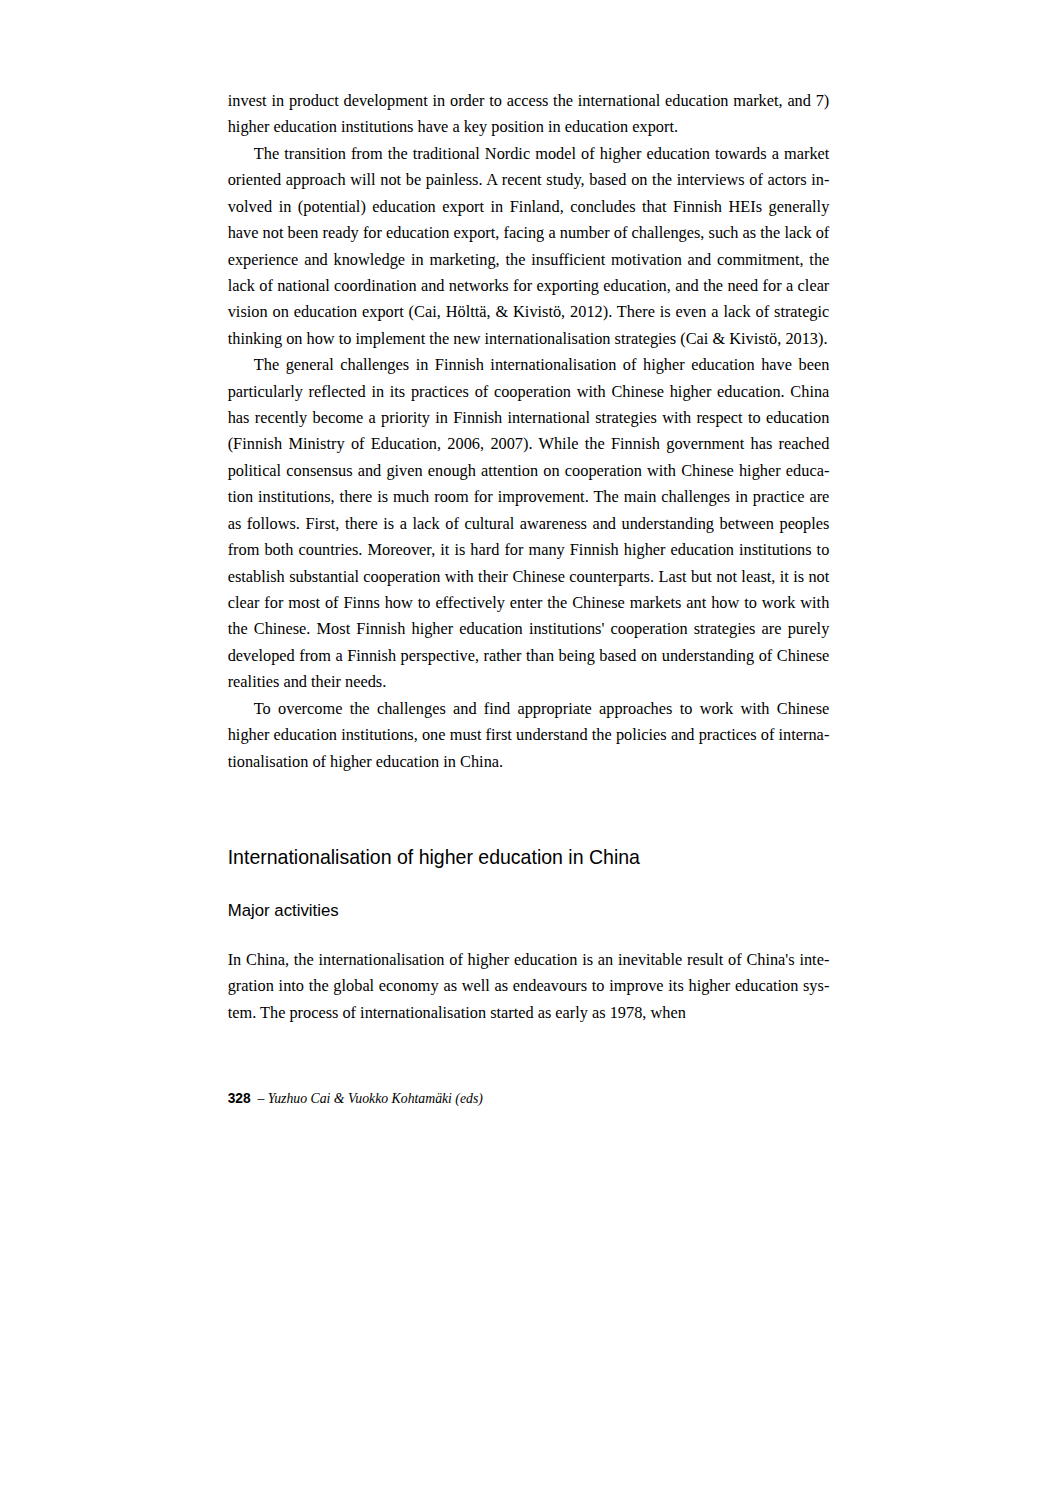invest in product development in order to access the international education market, and 7) higher education institutions have a key position in education export.
The transition from the traditional Nordic model of higher education towards a market oriented approach will not be painless. A recent study, based on the interviews of actors involved in (potential) education export in Finland, concludes that Finnish HEIs generally have not been ready for education export, facing a number of challenges, such as the lack of experience and knowledge in marketing, the insufficient motivation and commitment, the lack of national coordination and networks for exporting education, and the need for a clear vision on education export (Cai, Hölttä, & Kivistö, 2012). There is even a lack of strategic thinking on how to implement the new internationalisation strategies (Cai & Kivistö, 2013).
The general challenges in Finnish internationalisation of higher education have been particularly reflected in its practices of cooperation with Chinese higher education. China has recently become a priority in Finnish international strategies with respect to education (Finnish Ministry of Education, 2006, 2007). While the Finnish government has reached political consensus and given enough attention on cooperation with Chinese higher education institutions, there is much room for improvement. The main challenges in practice are as follows. First, there is a lack of cultural awareness and understanding between peoples from both countries. Moreover, it is hard for many Finnish higher education institutions to establish substantial cooperation with their Chinese counterparts. Last but not least, it is not clear for most of Finns how to effectively enter the Chinese markets ant how to work with the Chinese. Most Finnish higher education institutions' cooperation strategies are purely developed from a Finnish perspective, rather than being based on understanding of Chinese realities and their needs.
To overcome the challenges and find appropriate approaches to work with Chinese higher education institutions, one must first understand the policies and practices of internationalisation of higher education in China.
Internationalisation of higher education in China
Major activities
In China, the internationalisation of higher education is an inevitable result of China's integration into the global economy as well as endeavours to improve its higher education system. The process of internationalisation started as early as 1978, when
328 – Yuzhuo Cai & Vuokko Kohtamäki (eds)